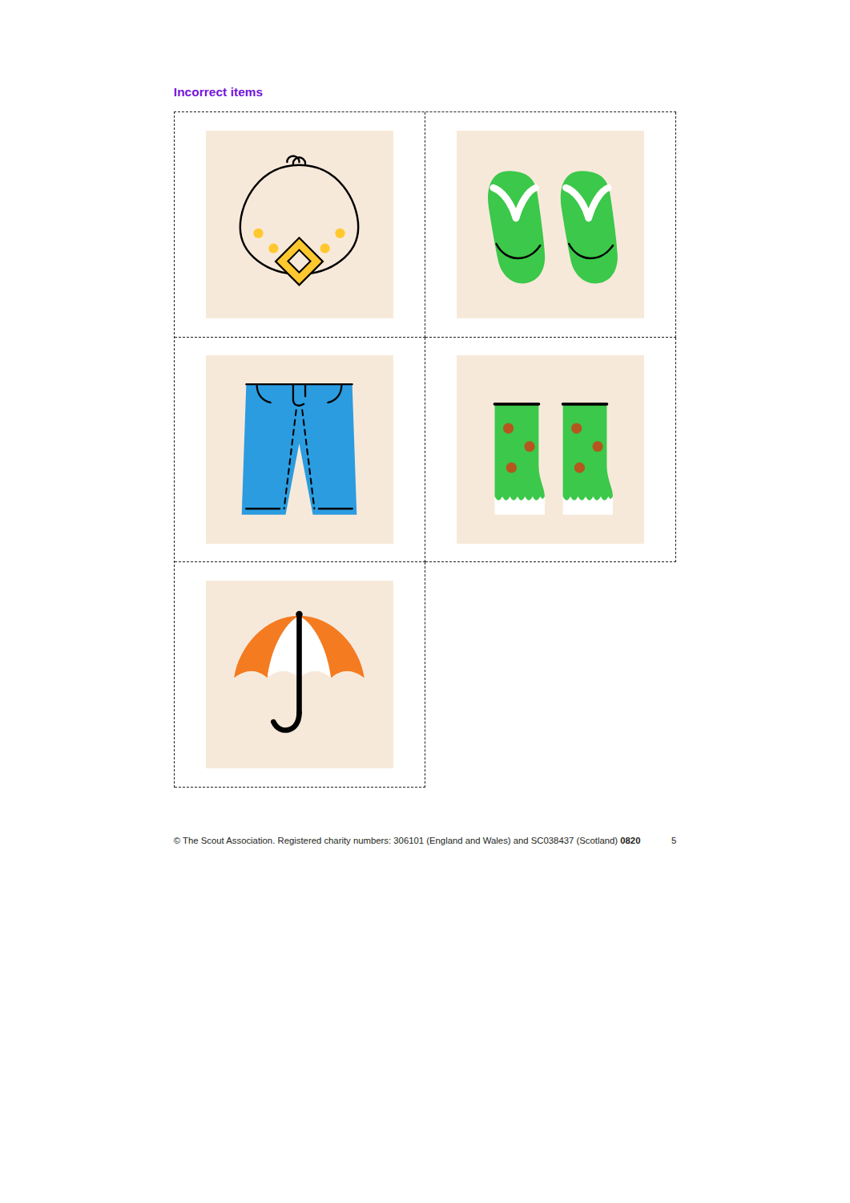Incorrect items
© The Scout Association. Registered charity numbers: 306101 (England and Wales) and SC038437 (Scotland) 0820
5